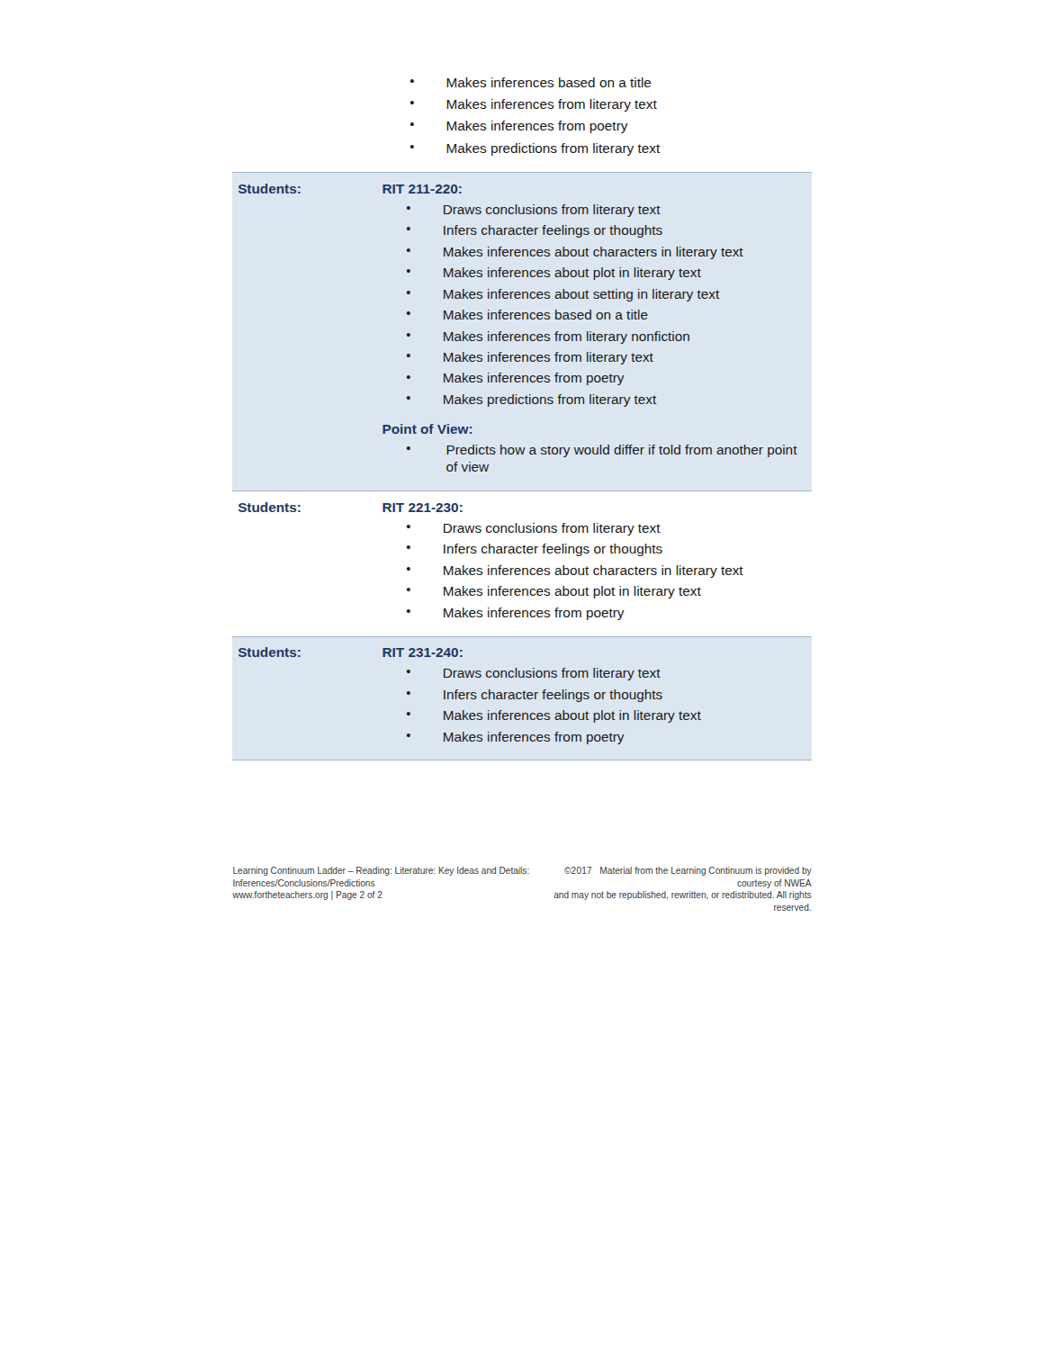Makes inferences based on a title
Makes inferences from literary text
Makes inferences from poetry
Makes predictions from literary text
| Students: | RIT 211-220: Draws conclusions from literary text Infers character feelings or thoughts Makes inferences about characters in literary text Makes inferences about plot in literary text Makes inferences about setting in literary text Makes inferences based on a title Makes inferences from literary nonfiction Makes inferences from literary text Makes inferences from poetry Makes predictions from literary text Point of View: Predicts how a story would differ if told from another point of view |
| Students: | RIT 221-230: Draws conclusions from literary text Infers character feelings or thoughts Makes inferences about characters in literary text Makes inferences about plot in literary text Makes inferences from poetry |
| Students: | RIT 231-240: Draws conclusions from literary text Infers character feelings or thoughts Makes inferences about plot in literary text Makes inferences from poetry |
Learning Continuum Ladder – Reading: Literature: Key Ideas and Details: Inferences/Conclusions/Predictions
www.fortheteachers.org | Page 2 of 2
©2017 Material from the Learning Continuum is provided by courtesy of NWEA
and may not be republished, rewritten, or redistributed. All rights reserved.